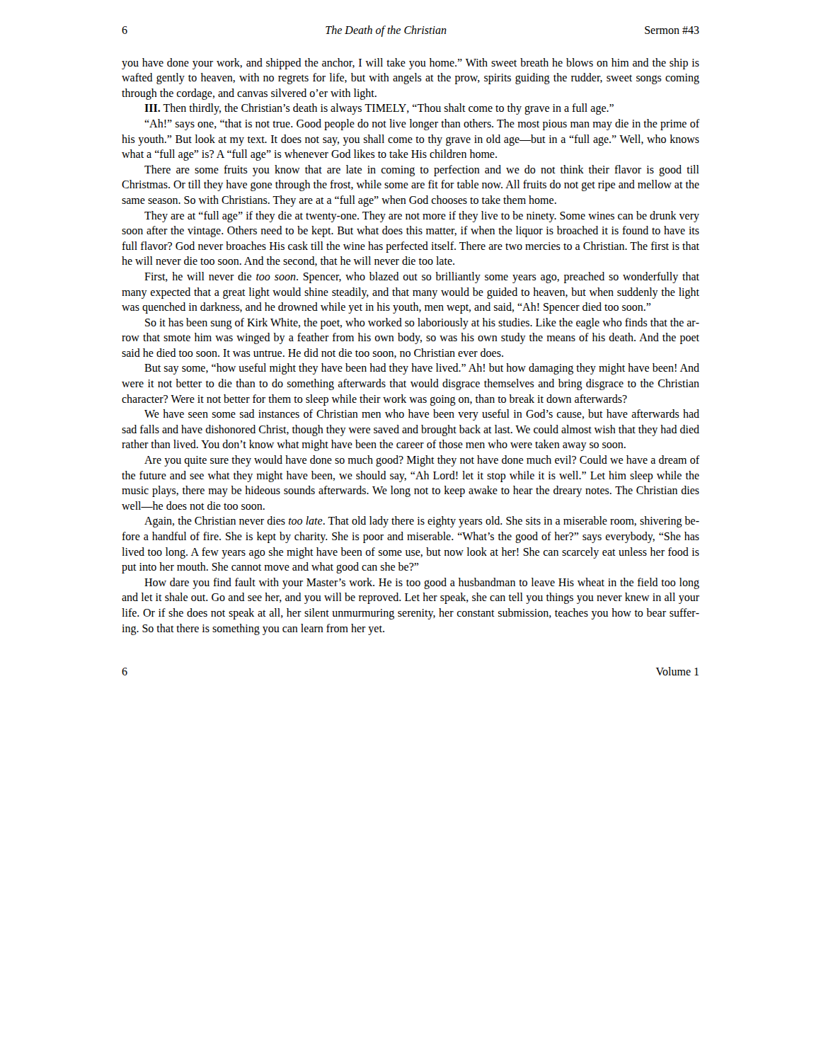6 The Death of the Christian Sermon #43
you have done your work, and shipped the anchor, I will take you home.” With sweet breath he blows on him and the ship is wafted gently to heaven, with no regrets for life, but with angels at the prow, spirits guiding the rudder, sweet songs coming through the cordage, and canvas silvered o’er with light.
III. Then thirdly, the Christian’s death is always TIMELY, “Thou shalt come to thy grave in a full age.”
“Ah!” says one, “that is not true. Good people do not live longer than others. The most pious man may die in the prime of his youth.” But look at my text. It does not say, you shall come to thy grave in old age—but in a “full age.” Well, who knows what a “full age” is? A “full age” is whenever God likes to take His children home.
There are some fruits you know that are late in coming to perfection and we do not think their flavor is good till Christmas. Or till they have gone through the frost, while some are fit for table now. All fruits do not get ripe and mellow at the same season. So with Christians. They are at a “full age” when God chooses to take them home.
They are at “full age” if they die at twenty-one. They are not more if they live to be ninety. Some wines can be drunk very soon after the vintage. Others need to be kept. But what does this matter, if when the liquor is broached it is found to have its full flavor? God never broaches His cask till the wine has perfected itself. There are two mercies to a Christian. The first is that he will never die too soon. And the second, that he will never die too late.
First, he will never die too soon. Spencer, who blazed out so brilliantly some years ago, preached so wonderfully that many expected that a great light would shine steadily, and that many would be guided to heaven, but when suddenly the light was quenched in darkness, and he drowned while yet in his youth, men wept, and said, “Ah! Spencer died too soon.”
So it has been sung of Kirk White, the poet, who worked so laboriously at his studies. Like the eagle who finds that the arrow that smote him was winged by a feather from his own body, so was his own study the means of his death. And the poet said he died too soon. It was untrue. He did not die too soon, no Christian ever does.
But say some, “how useful might they have been had they have lived.” Ah! but how damaging they might have been! And were it not better to die than to do something afterwards that would disgrace themselves and bring disgrace to the Christian character? Were it not better for them to sleep while their work was going on, than to break it down afterwards?
We have seen some sad instances of Christian men who have been very useful in God’s cause, but have afterwards had sad falls and have dishonored Christ, though they were saved and brought back at last. We could almost wish that they had died rather than lived. You don’t know what might have been the career of those men who were taken away so soon.
Are you quite sure they would have done so much good? Might they not have done much evil? Could we have a dream of the future and see what they might have been, we should say, “Ah Lord! let it stop while it is well.” Let him sleep while the music plays, there may be hideous sounds afterwards. We long not to keep awake to hear the dreary notes. The Christian dies well—he does not die too soon.
Again, the Christian never dies too late. That old lady there is eighty years old. She sits in a miserable room, shivering before a handful of fire. She is kept by charity. She is poor and miserable. “What’s the good of her?” says everybody, “She has lived too long. A few years ago she might have been of some use, but now look at her! She can scarcely eat unless her food is put into her mouth. She cannot move and what good can she be?”
How dare you find fault with your Master’s work. He is too good a husbandman to leave His wheat in the field too long and let it shale out. Go and see her, and you will be reproved. Let her speak, she can tell you things you never knew in all your life. Or if she does not speak at all, her silent unmurmuring serenity, her constant submission, teaches you how to bear suffering. So that there is something you can learn from her yet.
6 Volume 1